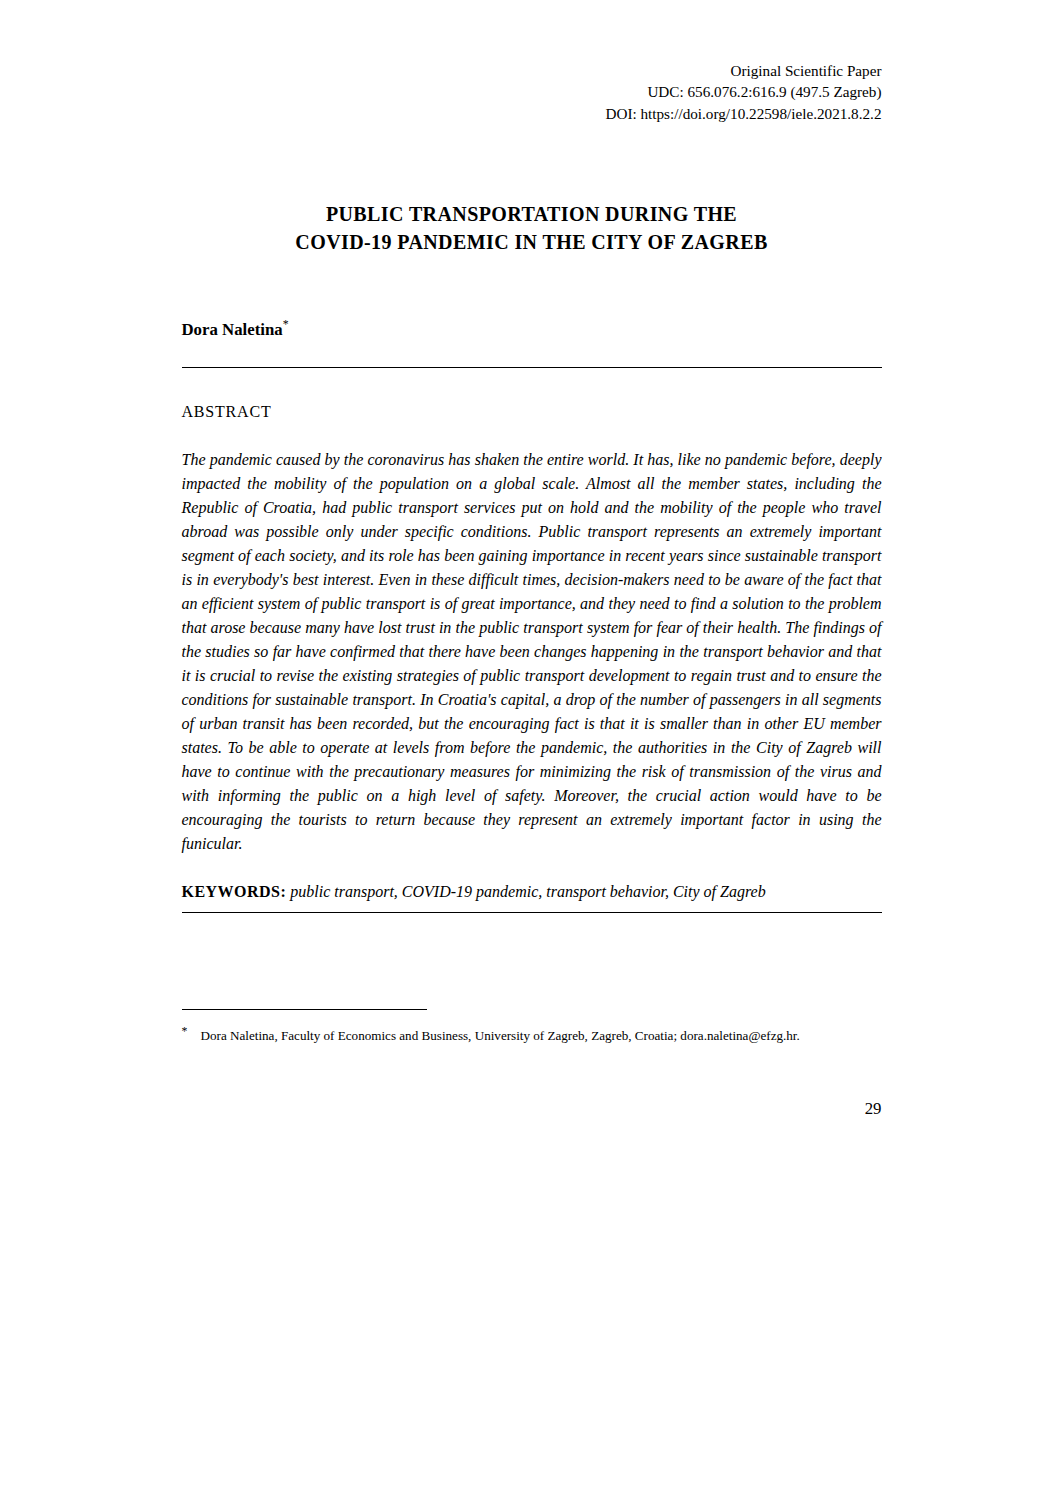Original Scientific Paper
UDC: 656.076.2:616.9 (497.5 Zagreb)
DOI: https://doi.org/10.22598/iele.2021.8.2.2
Public Transportation During the
COVID-19 Pandemic in the City of Zagreb
Dora Naletina*
ABSTRACT
The pandemic caused by the coronavirus has shaken the entire world. It has, like no pandemic before, deeply impacted the mobility of the population on a global scale. Almost all the member states, including the Republic of Croatia, had public transport services put on hold and the mobility of the people who travel abroad was possible only under specific conditions. Public transport represents an extremely important segment of each society, and its role has been gaining importance in recent years since sustainable transport is in everybody's best interest. Even in these difficult times, decision-makers need to be aware of the fact that an efficient system of public transport is of great importance, and they need to find a solution to the problem that arose because many have lost trust in the public transport system for fear of their health. The findings of the studies so far have confirmed that there have been changes happening in the transport behavior and that it is crucial to revise the existing strategies of public transport development to regain trust and to ensure the conditions for sustainable transport. In Croatia's capital, a drop of the number of passengers in all segments of urban transit has been recorded, but the encouraging fact is that it is smaller than in other EU member states. To be able to operate at levels from before the pandemic, the authorities in the City of Zagreb will have to continue with the precautionary measures for minimizing the risk of transmission of the virus and with informing the public on a high level of safety. Moreover, the crucial action would have to be encouraging the tourists to return because they represent an extremely important factor in using the funicular.
KEYWORDS: public transport, COVID-19 pandemic, transport behavior, City of Zagreb
* Dora Naletina, Faculty of Economics and Business, University of Zagreb, Zagreb, Croatia; dora.naletina@efzg.hr.
29